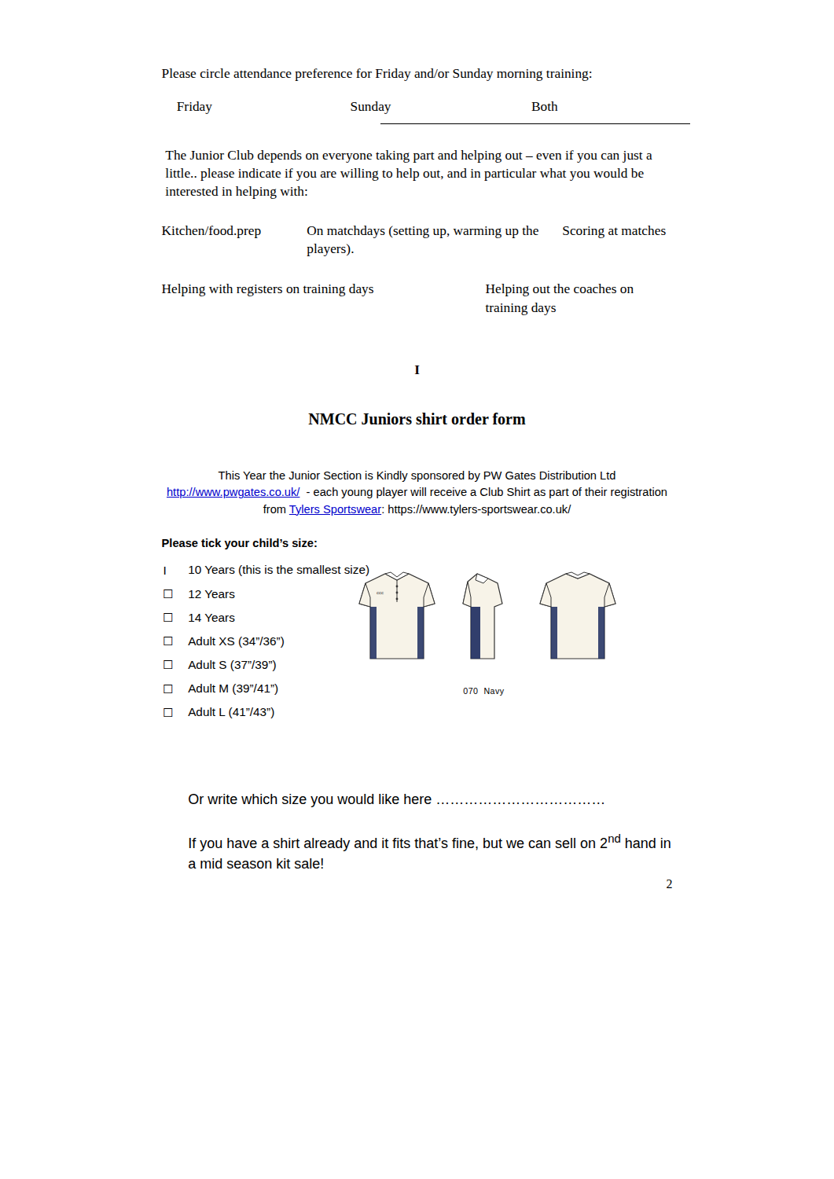Please circle attendance preference for Friday and/or Sunday morning training:
Friday Sunday Both
The Junior Club depends on everyone taking part and helping out – even if you can just a little.. please indicate if you are willing to help out, and in particular what you would be interested in helping with:
Kitchen/food.prep On matchdays (setting up, warming up the players). Scoring at matches
Helping with registers on training days Helping out the coaches on training days
I
NMCC Juniors shirt order form
This Year the Junior Section is Kindly sponsored by PW Gates Distribution Ltd
http://www.pwgates.co.uk/ - each young player will receive a Club Shirt as part of their registration
from Tylers Sportswear: https://www.tylers-sportswear.co.uk/
Please tick your child’s size:
I10 Years (this is the smallest size)
☐12 Years
☐14 Years
☐Adult XS (34”/36”)
☐Adult S (37”/39”)
☐Adult M (39”/41”)
☐Adult L (41”/43”)
ccc
070 Navy
Or write which size you would like here ………………………………
If you have a shirt already and it fits that’s fine, but we can sell on 2nd hand in a mid season kit sale!
2